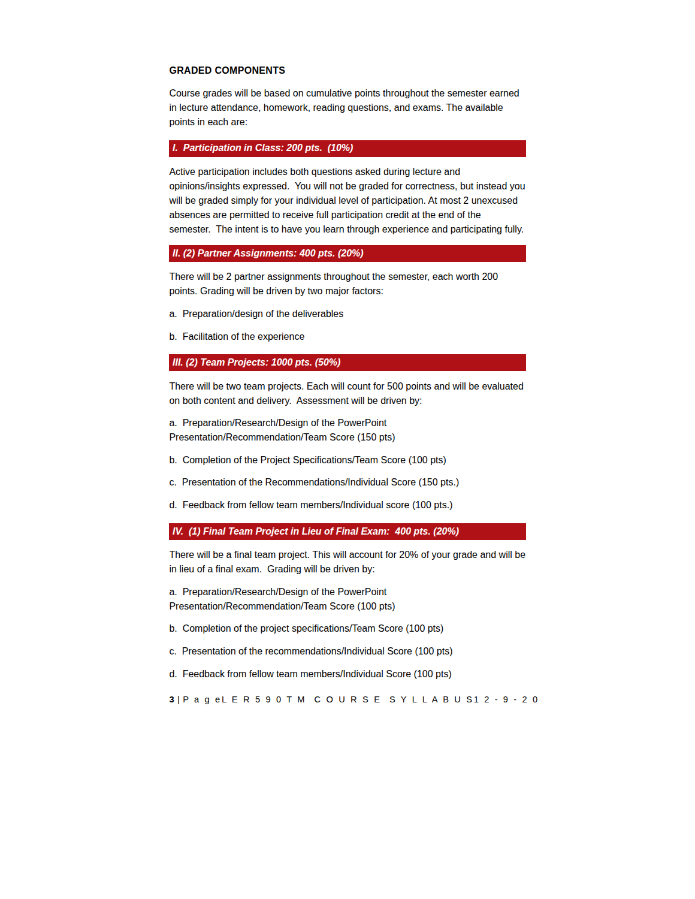GRADED COMPONENTS
Course grades will be based on cumulative points throughout the semester earned in lecture attendance, homework, reading questions, and exams. The available points in each are:
I. Participation in Class: 200 pts. (10%)
Active participation includes both questions asked during lecture and opinions/insights expressed. You will not be graded for correctness, but instead you will be graded simply for your individual level of participation. At most 2 unexcused absences are permitted to receive full participation credit at the end of the semester. The intent is to have you learn through experience and participating fully.
II. (2) Partner Assignments: 400 pts. (20%)
There will be 2 partner assignments throughout the semester, each worth 200 points. Grading will be driven by two major factors:
a. Preparation/design of the deliverables
b. Facilitation of the experience
III. (2) Team Projects: 1000 pts. (50%)
There will be two team projects. Each will count for 500 points and will be evaluated on both content and delivery. Assessment will be driven by:
a. Preparation/Research/Design of the PowerPoint Presentation/Recommendation/Team Score (150 pts)
b. Completion of the Project Specifications/Team Score (100 pts)
c. Presentation of the Recommendations/Individual Score (150 pts.)
d. Feedback from fellow team members/Individual score (100 pts.)
IV. (1) Final Team Project in Lieu of Final Exam: 400 pts. (20%)
There will be a final team project. This will account for 20% of your grade and will be in lieu of a final exam. Grading will be driven by:
a. Preparation/Research/Design of the PowerPoint Presentation/Recommendation/Team Score (100 pts)
b. Completion of the project specifications/Team Score (100 pts)
c. Presentation of the recommendations/Individual Score (100 pts)
d. Feedback from fellow team members/Individual Score (100 pts)
3|P a g e L E R 5 9 0 T M C O U R S E S Y L L A B U S 1 2 - 9 - 2 0